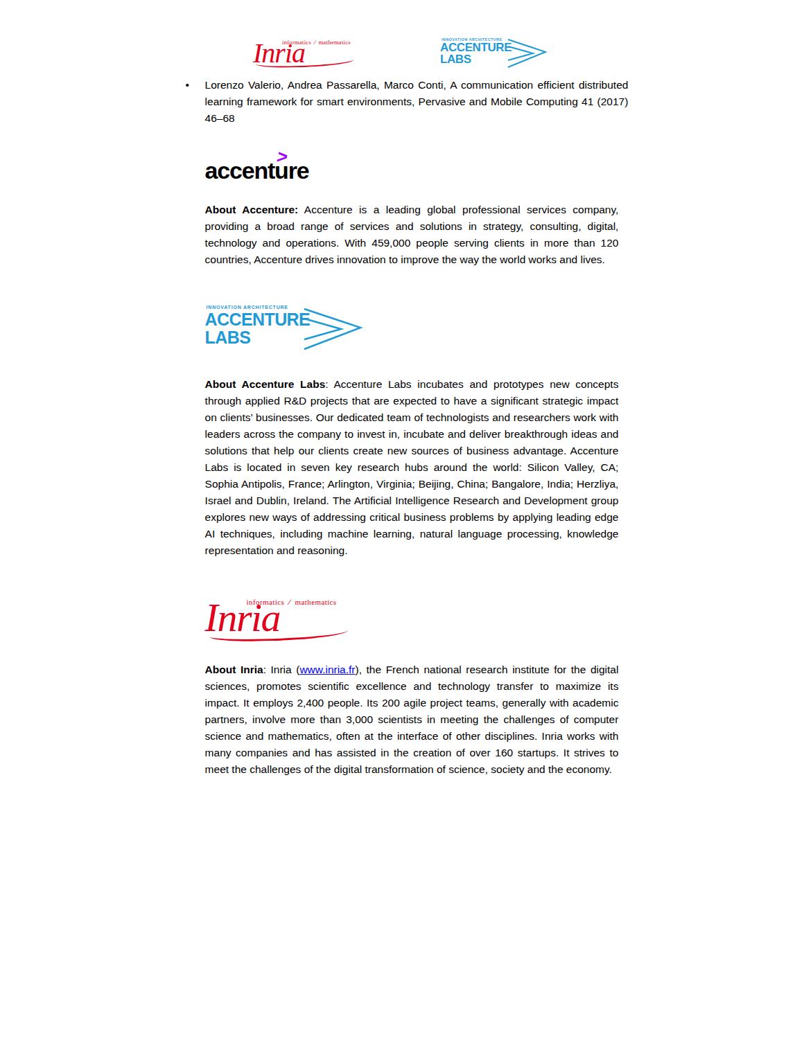informatics/mathematics Inria
INNOVATION ARCHITECTURE ACCENTURE LABS
Lorenzo Valerio, Andrea Passarella, Marco Conti, A communication efficient distributed learning framework for smart environments, Pervasive and Mobile Computing 41 (2017) 46–68
accenture>
About Accenture: Accenture is a leading global professional services company, providing a broad range of services and solutions in strategy, consulting, digital, technology and operations. With 459,000 people serving clients in more than 120 countries, Accenture drives innovation to improve the way the world works and lives.
INNOVATION ARCHITECTURE ACCENTURE LABS
About Accenture Labs: Accenture Labs incubates and prototypes new concepts through applied R&D projects that are expected to have a significant strategic impact on clients’ businesses. Our dedicated team of technologists and researchers work with leaders across the company to invest in, incubate and deliver breakthrough ideas and solutions that help our clients create new sources of business advantage. Accenture Labs is located in seven key research hubs around the world: Silicon Valley, CA; Sophia Antipolis, France; Arlington, Virginia; Beijing, China; Bangalore, India; Herzliya, Israel and Dublin, Ireland. The Artificial Intelligence Research and Development group explores new ways of addressing critical business problems by applying leading edge AI techniques, including machine learning, natural language processing, knowledge representation and reasoning.
informatics/mathematics Inria
About Inria: Inria (www.inria.fr), the French national research institute for the digital sciences, promotes scientific excellence and technology transfer to maximize its impact. It employs 2,400 people. Its 200 agile project teams, generally with academic partners, involve more than 3,000 scientists in meeting the challenges of computer science and mathematics, often at the interface of other disciplines. Inria works with many companies and has assisted in the creation of over 160 startups. It strives to meet the challenges of the digital transformation of science, society and the economy.